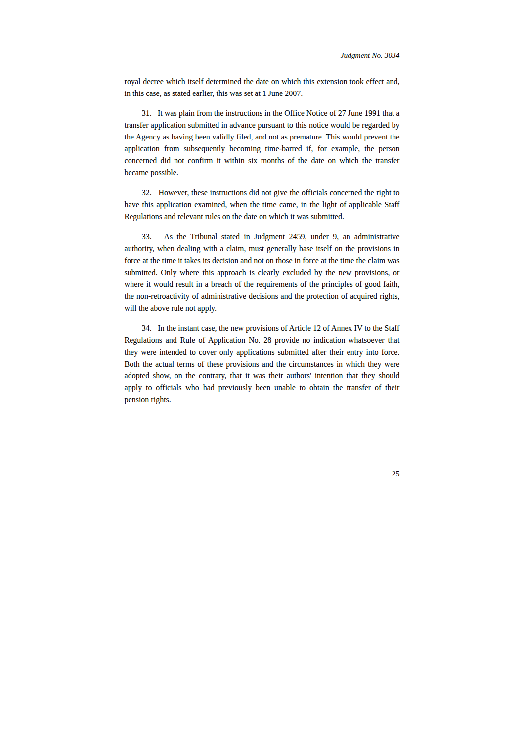Judgment No. 3034
royal decree which itself determined the date on which this extension took effect and, in this case, as stated earlier, this was set at 1 June 2007.
31. It was plain from the instructions in the Office Notice of 27 June 1991 that a transfer application submitted in advance pursuant to this notice would be regarded by the Agency as having been validly filed, and not as premature. This would prevent the application from subsequently becoming time-barred if, for example, the person concerned did not confirm it within six months of the date on which the transfer became possible.
32. However, these instructions did not give the officials concerned the right to have this application examined, when the time came, in the light of applicable Staff Regulations and relevant rules on the date on which it was submitted.
33. As the Tribunal stated in Judgment 2459, under 9, an administrative authority, when dealing with a claim, must generally base itself on the provisions in force at the time it takes its decision and not on those in force at the time the claim was submitted. Only where this approach is clearly excluded by the new provisions, or where it would result in a breach of the requirements of the principles of good faith, the non-retroactivity of administrative decisions and the protection of acquired rights, will the above rule not apply.
34. In the instant case, the new provisions of Article 12 of Annex IV to the Staff Regulations and Rule of Application No. 28 provide no indication whatsoever that they were intended to cover only applications submitted after their entry into force. Both the actual terms of these provisions and the circumstances in which they were adopted show, on the contrary, that it was their authors' intention that they should apply to officials who had previously been unable to obtain the transfer of their pension rights.
25